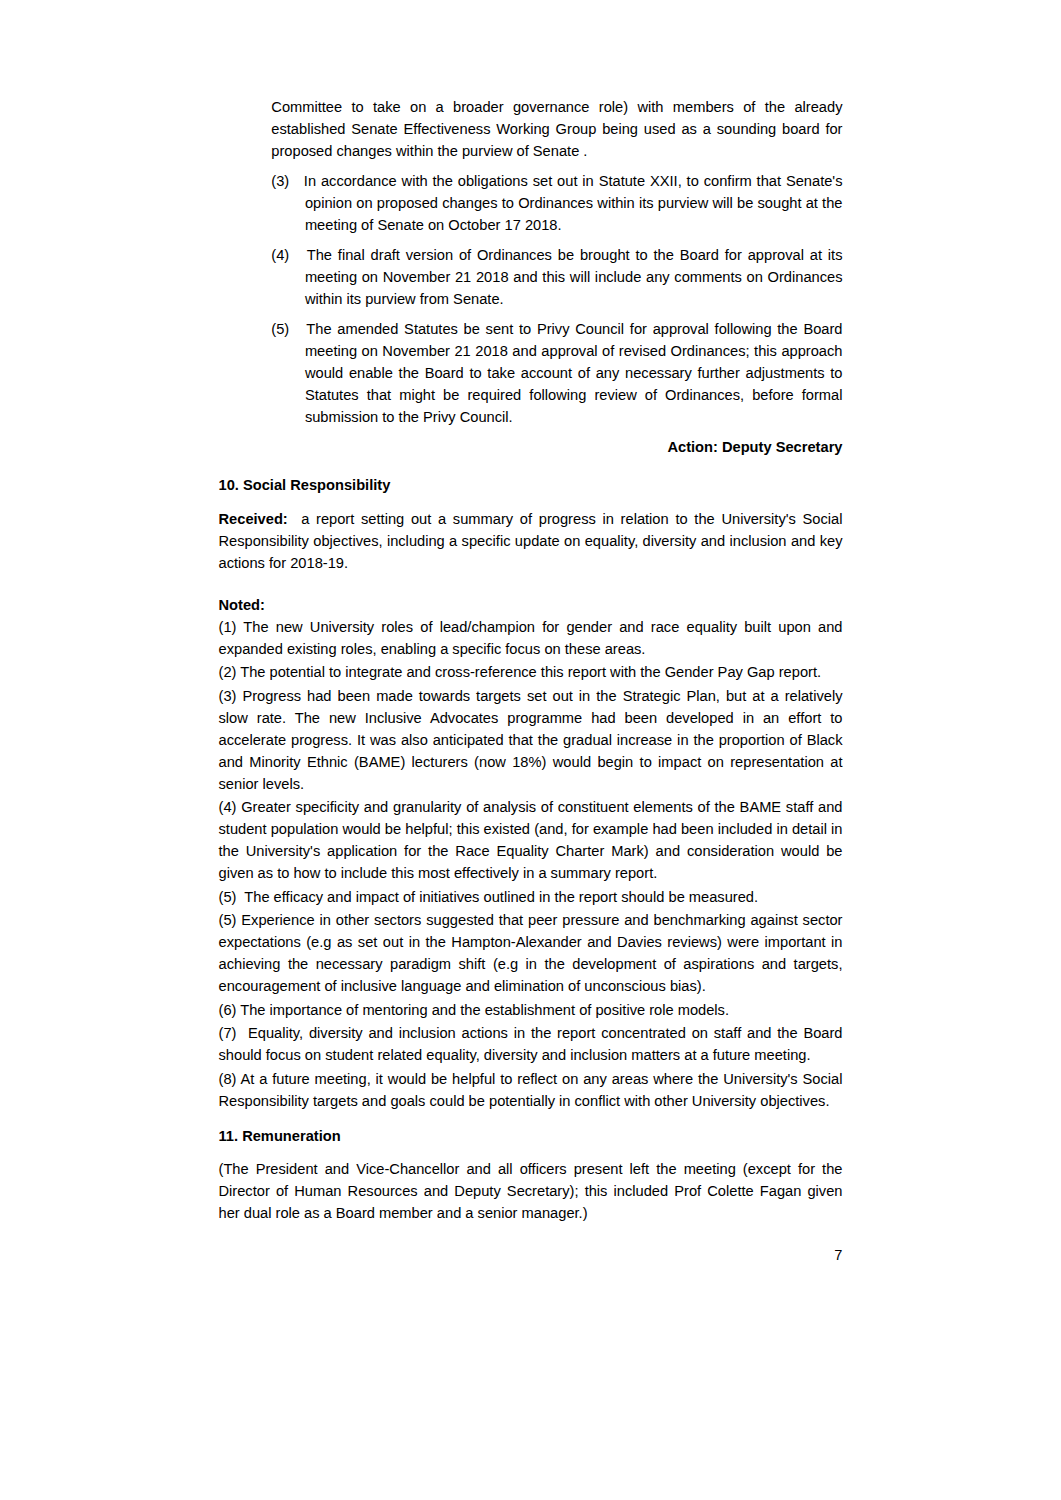Committee to take on a broader governance role) with members of the already established Senate Effectiveness Working Group being used as a sounding board for proposed changes within the purview of Senate .
(3) In accordance with the obligations set out in Statute XXII, to confirm that Senate's opinion on proposed changes to Ordinances within its purview will be sought at the meeting of Senate on October 17 2018.
(4) The final draft version of Ordinances be brought to the Board for approval at its meeting on November 21 2018 and this will include any comments on Ordinances within its purview from Senate.
(5) The amended Statutes be sent to Privy Council for approval following the Board meeting on November 21 2018 and approval of revised Ordinances; this approach would enable the Board to take account of any necessary further adjustments to Statutes that might be required following review of Ordinances, before formal submission to the Privy Council.
Action: Deputy Secretary
10. Social Responsibility
Received: a report setting out a summary of progress in relation to the University's Social Responsibility objectives, including a specific update on equality, diversity and inclusion and key actions for 2018-19.
Noted:
(1) The new University roles of lead/champion for gender and race equality built upon and expanded existing roles, enabling a specific focus on these areas.
(2) The potential to integrate and cross-reference this report with the Gender Pay Gap report.
(3) Progress had been made towards targets set out in the Strategic Plan, but at a relatively slow rate. The new Inclusive Advocates programme had been developed in an effort to accelerate progress. It was also anticipated that the gradual increase in the proportion of Black and Minority Ethnic (BAME) lecturers (now 18%) would begin to impact on representation at senior levels.
(4) Greater specificity and granularity of analysis of constituent elements of the BAME staff and student population would be helpful; this existed (and, for example had been included in detail in the University's application for the Race Equality Charter Mark) and consideration would be given as to how to include this most effectively in a summary report.
(5) The efficacy and impact of initiatives outlined in the report should be measured.
(5) Experience in other sectors suggested that peer pressure and benchmarking against sector expectations (e.g as set out in the Hampton-Alexander and Davies reviews) were important in achieving the necessary paradigm shift (e.g in the development of aspirations and targets, encouragement of inclusive language and elimination of unconscious bias).
(6) The importance of mentoring and the establishment of positive role models.
(7) Equality, diversity and inclusion actions in the report concentrated on staff and the Board should focus on student related equality, diversity and inclusion matters at a future meeting.
(8) At a future meeting, it would be helpful to reflect on any areas where the University's Social Responsibility targets and goals could be potentially in conflict with other University objectives.
11. Remuneration
(The President and Vice-Chancellor and all officers present left the meeting (except for the Director of Human Resources and Deputy Secretary); this included Prof Colette Fagan given her dual role as a Board member and a senior manager.)
7